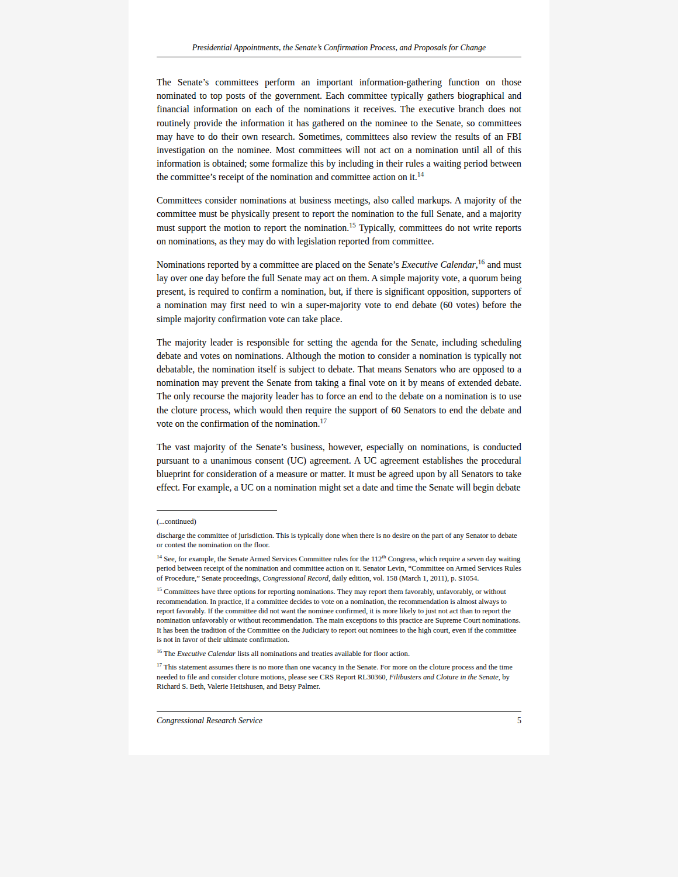Presidential Appointments, the Senate’s Confirmation Process, and Proposals for Change
The Senate’s committees perform an important information-gathering function on those nominated to top posts of the government. Each committee typically gathers biographical and financial information on each of the nominations it receives. The executive branch does not routinely provide the information it has gathered on the nominee to the Senate, so committees may have to do their own research. Sometimes, committees also review the results of an FBI investigation on the nominee. Most committees will not act on a nomination until all of this information is obtained; some formalize this by including in their rules a waiting period between the committee’s receipt of the nomination and committee action on it.14
Committees consider nominations at business meetings, also called markups. A majority of the committee must be physically present to report the nomination to the full Senate, and a majority must support the motion to report the nomination.15 Typically, committees do not write reports on nominations, as they may do with legislation reported from committee.
Nominations reported by a committee are placed on the Senate’s Executive Calendar,16 and must lay over one day before the full Senate may act on them. A simple majority vote, a quorum being present, is required to confirm a nomination, but, if there is significant opposition, supporters of a nomination may first need to win a super-majority vote to end debate (60 votes) before the simple majority confirmation vote can take place.
The majority leader is responsible for setting the agenda for the Senate, including scheduling debate and votes on nominations. Although the motion to consider a nomination is typically not debatable, the nomination itself is subject to debate. That means Senators who are opposed to a nomination may prevent the Senate from taking a final vote on it by means of extended debate. The only recourse the majority leader has to force an end to the debate on a nomination is to use the cloture process, which would then require the support of 60 Senators to end the debate and vote on the confirmation of the nomination.17
The vast majority of the Senate’s business, however, especially on nominations, is conducted pursuant to a unanimous consent (UC) agreement. A UC agreement establishes the procedural blueprint for consideration of a measure or matter. It must be agreed upon by all Senators to take effect. For example, a UC on a nomination might set a date and time the Senate will begin debate
(...continued)
discharge the committee of jurisdiction. This is typically done when there is no desire on the part of any Senator to debate or contest the nomination on the floor.
14 See, for example, the Senate Armed Services Committee rules for the 112th Congress, which require a seven day waiting period between receipt of the nomination and committee action on it. Senator Levin, “Committee on Armed Services Rules of Procedure,” Senate proceedings, Congressional Record, daily edition, vol. 158 (March 1, 2011), p. S1054.
15 Committees have three options for reporting nominations. They may report them favorably, unfavorably, or without recommendation. In practice, if a committee decides to vote on a nomination, the recommendation is almost always to report favorably. If the committee did not want the nominee confirmed, it is more likely to just not act than to report the nomination unfavorably or without recommendation. The main exceptions to this practice are Supreme Court nominations. It has been the tradition of the Committee on the Judiciary to report out nominees to the high court, even if the committee is not in favor of their ultimate confirmation.
16 The Executive Calendar lists all nominations and treaties available for floor action.
17 This statement assumes there is no more than one vacancy in the Senate. For more on the cloture process and the time needed to file and consider cloture motions, please see CRS Report RL30360, Filibusters and Cloture in the Senate, by Richard S. Beth, Valerie Heitshusen, and Betsy Palmer.
Congressional Research Service 5